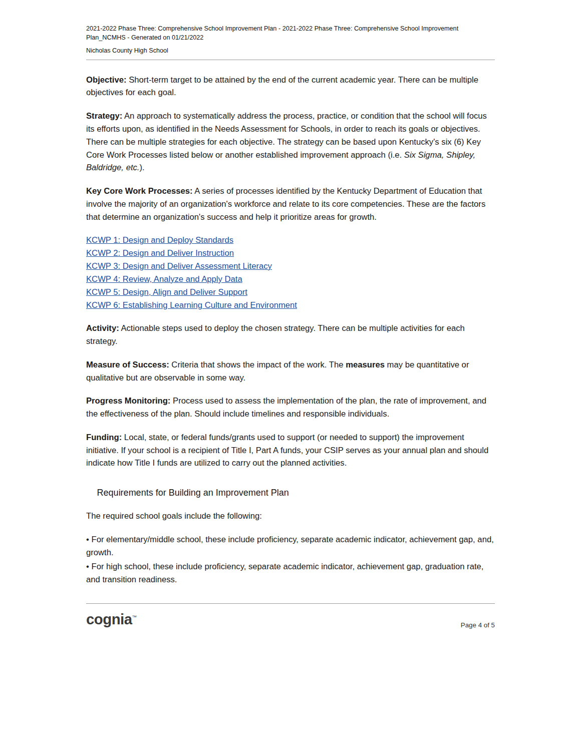2021-2022 Phase Three: Comprehensive School Improvement Plan - 2021-2022 Phase Three: Comprehensive School Improvement Plan_NCMHS - Generated on 01/21/2022
Nicholas County High School
Objective: Short-term target to be attained by the end of the current academic year. There can be multiple objectives for each goal.
Strategy: An approach to systematically address the process, practice, or condition that the school will focus its efforts upon, as identified in the Needs Assessment for Schools, in order to reach its goals or objectives. There can be multiple strategies for each objective. The strategy can be based upon Kentucky's six (6) Key Core Work Processes listed below or another established improvement approach (i.e. Six Sigma, Shipley, Baldridge, etc.).
Key Core Work Processes: A series of processes identified by the Kentucky Department of Education that involve the majority of an organization's workforce and relate to its core competencies. These are the factors that determine an organization's success and help it prioritize areas for growth.
KCWP 1: Design and Deploy Standards
KCWP 2: Design and Deliver Instruction
KCWP 3: Design and Deliver Assessment Literacy
KCWP 4: Review, Analyze and Apply Data
KCWP 5: Design, Align and Deliver Support
KCWP 6: Establishing Learning Culture and Environment
Activity: Actionable steps used to deploy the chosen strategy. There can be multiple activities for each strategy.
Measure of Success: Criteria that shows the impact of the work. The measures may be quantitative or qualitative but are observable in some way.
Progress Monitoring: Process used to assess the implementation of the plan, the rate of improvement, and the effectiveness of the plan. Should include timelines and responsible individuals.
Funding: Local, state, or federal funds/grants used to support (or needed to support) the improvement initiative. If your school is a recipient of Title I, Part A funds, your CSIP serves as your annual plan and should indicate how Title I funds are utilized to carry out the planned activities.
Requirements for Building an Improvement Plan
The required school goals include the following:
• For elementary/middle school, these include proficiency, separate academic indicator, achievement gap, and, growth.
• For high school, these include proficiency, separate academic indicator, achievement gap, graduation rate, and transition readiness.
cognia™
Page 4 of 5